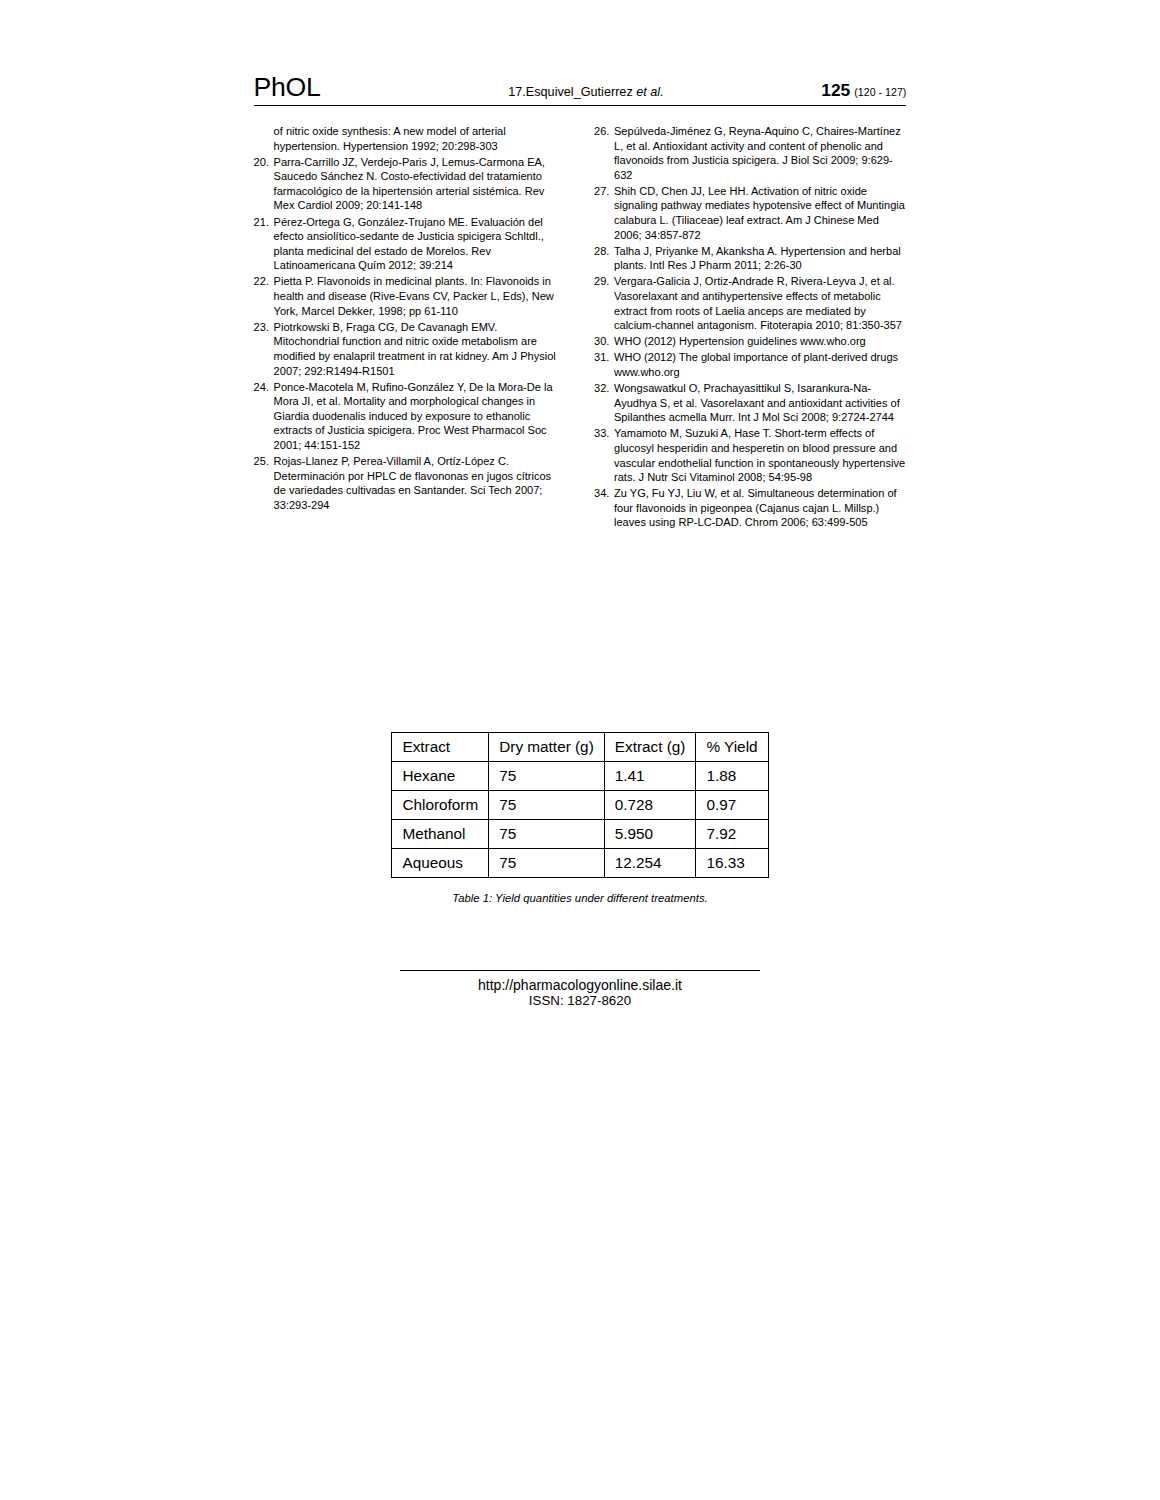PhOL
17.Esquivel_Gutierrez et al.
125(120 - 127)
of nitric oxide synthesis: A new model of arterial hypertension. Hypertension 1992; 20:298-303
20. Parra-Carrillo JZ, Verdejo-Paris J, Lemus-Carmona EA, Saucedo Sánchez N. Costo-efectividad del tratamiento farmacológico de la hipertensión arterial sistémica. Rev Mex Cardiol 2009; 20:141-148
21. Pérez-Ortega G, González-Trujano ME. Evaluación del efecto ansiolítico-sedante de Justicia spicigera Schltdl., planta medicinal del estado de Morelos. Rev Latinoamericana Quím 2012; 39:214
22. Pietta P. Flavonoids in medicinal plants. In: Flavonoids in health and disease (Rive-Evans CV, Packer L, Eds), New York, Marcel Dekker, 1998; pp 61-110
23. Piotrkowski B, Fraga CG, De Cavanagh EMV. Mitochondrial function and nitric oxide metabolism are modified by enalapril treatment in rat kidney. Am J Physiol 2007; 292:R1494-R1501
24. Ponce-Macotela M, Rufino-González Y, De la Mora-De la Mora JI, et al. Mortality and morphological changes in Giardia duodenalis induced by exposure to ethanolic extracts of Justicia spicigera. Proc West Pharmacol Soc 2001; 44:151-152
25. Rojas-Llanez P, Perea-Villamil A, Ortíz-López C. Determinación por HPLC de flavononas en jugos cítricos de variedades cultivadas en Santander. Sci Tech 2007; 33:293-294
26. Sepúlveda-Jiménez G, Reyna-Aquino C, Chaires-Martínez L, et al. Antioxidant activity and content of phenolic and flavonoids from Justicia spicigera. J Biol Sci 2009; 9:629-632
27. Shih CD, Chen JJ, Lee HH. Activation of nitric oxide signaling pathway mediates hypotensive effect of Muntingia calabura L. (Tiliaceae) leaf extract. Am J Chinese Med 2006; 34:857-872
28. Talha J, Priyanke M, Akanksha A. Hypertension and herbal plants. Intl Res J Pharm 2011; 2:26-30
29. Vergara-Galicia J, Ortiz-Andrade R, Rivera-Leyva J, et al. Vasorelaxant and antihypertensive effects of metabolic extract from roots of Laelia anceps are mediated by calcium-channel antagonism. Fitoterapia 2010; 81:350-357
30. WHO (2012) Hypertension guidelines www.who.org
31. WHO (2012) The global importance of plant-derived drugs www.who.org
32. Wongsawatkul O, Prachayasittikul S, Isarankura-Na-Ayudhya S, et al. Vasorelaxant and antioxidant activities of Spilanthes acmella Murr. Int J Mol Sci 2008; 9:2724-2744
33. Yamamoto M, Suzuki A, Hase T. Short-term effects of glucosyl hesperidin and hesperetin on blood pressure and vascular endothelial function in spontaneously hypertensive rats. J Nutr Sci Vitaminol 2008; 54:95-98
34. Zu YG, Fu YJ, Liu W, et al. Simultaneous determination of four flavonoids in pigeonpea (Cajanus cajan L. Millsp.) leaves using RP-LC-DAD. Chrom 2006; 63:499-505
| Extract | Dry matter (g) | Extract (g) | % Yield |
| --- | --- | --- | --- |
| Hexane | 75 | 1.41 | 1.88 |
| Chloroform | 75 | 0.728 | 0.97 |
| Methanol | 75 | 5.950 | 7.92 |
| Aqueous | 75 | 12.254 | 16.33 |
Table 1: Yield quantities under different treatments.
http://pharmacologyonline.silae.it
ISSN: 1827-8620